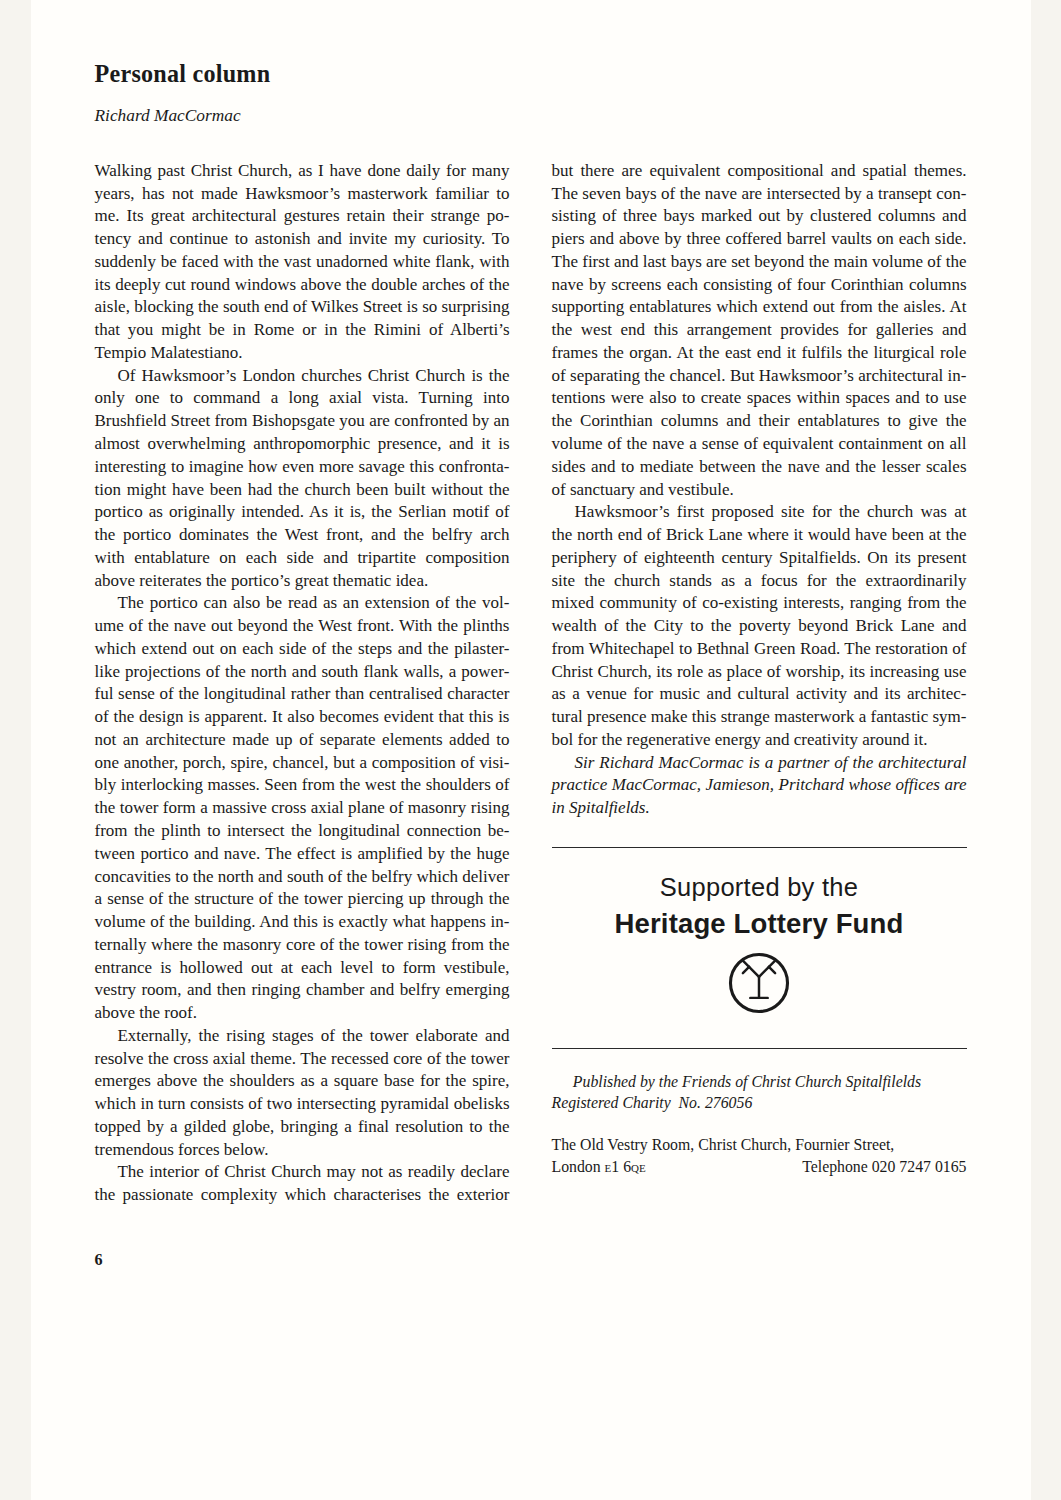Personal column
Richard MacCormac
Walking past Christ Church, as I have done daily for many years, has not made Hawksmoor’s masterwork familiar to me. Its great architectural gestures retain their strange potency and continue to astonish and invite my curiosity. To suddenly be faced with the vast unadorned white flank, with its deeply cut round windows above the double arches of the aisle, blocking the south end of Wilkes Street is so surprising that you might be in Rome or in the Rimini of Alberti’s Tempio Malatestiano.
Of Hawksmoor’s London churches Christ Church is the only one to command a long axial vista. Turning into Brushfield Street from Bishopsgate you are confronted by an almost overwhelming anthropomorphic presence, and it is interesting to imagine how even more savage this confrontation might have been had the church been built without the portico as originally intended. As it is, the Serlian motif of the portico dominates the West front, and the belfry arch with entablature on each side and tripartite composition above reiterates the portico’s great thematic idea.
The portico can also be read as an extension of the volume of the nave out beyond the West front. With the plinths which extend out on each side of the steps and the pilaster-like projections of the north and south flank walls, a powerful sense of the longitudinal rather than centralised character of the design is apparent. It also becomes evident that this is not an architecture made up of separate elements added to one another, porch, spire, chancel, but a composition of visibly interlocking masses. Seen from the west the shoulders of the tower form a massive cross axial plane of masonry rising from the plinth to intersect the longitudinal connection between portico and nave. The effect is amplified by the huge concavities to the north and south of the belfry which deliver a sense of the structure of the tower piercing up through the volume of the building. And this is exactly what happens internally where the masonry core of the tower rising from the entrance is hollowed out at each level to form vestibule, vestry room, and then ringing chamber and belfry emerging above the roof.
Externally, the rising stages of the tower elaborate and resolve the cross axial theme. The recessed core of the tower emerges above the shoulders as a square base for the spire, which in turn consists of two intersecting pyramidal obelisks topped by a gilded globe, bringing a final resolution to the tremendous forces below.
The interior of Christ Church may not as readily declare the passionate complexity which characterises the exterior but there are equivalent compositional and spatial themes. The seven bays of the nave are intersected by a transept consisting of three bays marked out by clustered columns and piers and above by three coffered barrel vaults on each side. The first and last bays are set beyond the main volume of the nave by screens each consisting of four Corinthian columns supporting entablatures which extend out from the aisles. At the west end this arrangement provides for galleries and frames the organ. At the east end it fulfils the liturgical role of separating the chancel. But Hawksmoor’s architectural intentions were also to create spaces within spaces and to use the Corinthian columns and their entablatures to give the volume of the nave a sense of equivalent containment on all sides and to mediate between the nave and the lesser scales of sanctuary and vestibule.
Hawksmoor’s first proposed site for the church was at the north end of Brick Lane where it would have been at the periphery of eighteenth century Spitalfields. On its present site the church stands as a focus for the extraordinarily mixed community of co-existing interests, ranging from the wealth of the City to the poverty beyond Brick Lane and from Whitechapel to Bethnal Green Road. The restoration of Christ Church, its role as place of worship, its increasing use as a venue for music and cultural activity and its architectural presence make this strange masterwork a fantastic symbol for the regenerative energy and creativity around it.
Sir Richard MacCormac is a partner of the architectural practice MacCormac, Jamieson, Pritchard whose offices are in Spitalfields.
Supported by the
Heritage Lottery Fund
Published by the Friends of Christ Church Spitalfilelds
Registered Charity No. 276056
The Old Vestry Room, Christ Church, Fournier Street,
London e1 6qe Telephone 020 7247 0165
6